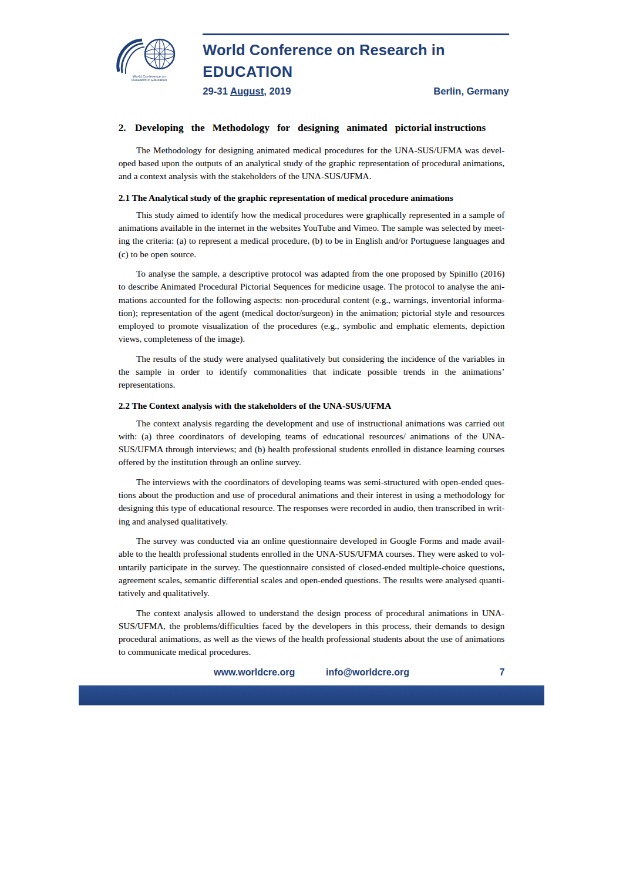World Conference on Research in Education
World Conference on Research in EDUCATION
29-31 August, 2019 Berlin, Germany
2. Developing the Methodology for designing animated pictorial instructions
The Methodology for designing animated medical procedures for the UNA-SUS/UFMA was developed based upon the outputs of an analytical study of the graphic representation of procedural animations, and a context analysis with the stakeholders of the UNA-SUS/UFMA.
2.1 The Analytical study of the graphic representation of medical procedure animations
This study aimed to identify how the medical procedures were graphically represented in a sample of animations available in the internet in the websites YouTube and Vimeo. The sample was selected by meeting the criteria: (a) to represent a medical procedure, (b) to be in English and/or Portuguese languages and (c) to be open source.
To analyse the sample, a descriptive protocol was adapted from the one proposed by Spinillo (2016) to describe Animated Procedural Pictorial Sequences for medicine usage. The protocol to analyse the animations accounted for the following aspects: non-procedural content (e.g., warnings, inventorial information); representation of the agent (medical doctor/surgeon) in the animation; pictorial style and resources employed to promote visualization of the procedures (e.g., symbolic and emphatic elements, depiction views, completeness of the image).
The results of the study were analysed qualitatively but considering the incidence of the variables in the sample in order to identify commonalities that indicate possible trends in the animations’ representations.
2.2 The Context analysis with the stakeholders of the UNA-SUS/UFMA
The context analysis regarding the development and use of instructional animations was carried out with: (a) three coordinators of developing teams of educational resources/ animations of the UNA-SUS/UFMA through interviews; and (b) health professional students enrolled in distance learning courses offered by the institution through an online survey.
The interviews with the coordinators of developing teams was semi-structured with open-ended questions about the production and use of procedural animations and their interest in using a methodology for designing this type of educational resource. The responses were recorded in audio, then transcribed in writing and analysed qualitatively.
The survey was conducted via an online questionnaire developed in Google Forms and made available to the health professional students enrolled in the UNA-SUS/UFMA courses. They were asked to voluntarily participate in the survey. The questionnaire consisted of closed-ended multiple-choice questions, agreement scales, semantic differential scales and open-ended questions. The results were analysed quantitatively and qualitatively.
The context analysis allowed to understand the design process of procedural animations in UNA-SUS/UFMA, the problems/difficulties faced by the developers in this process, their demands to design procedural animations, as well as the views of the health professional students about the use of animations to communicate medical procedures.
www.worldcre.org info@worldcre.org 7